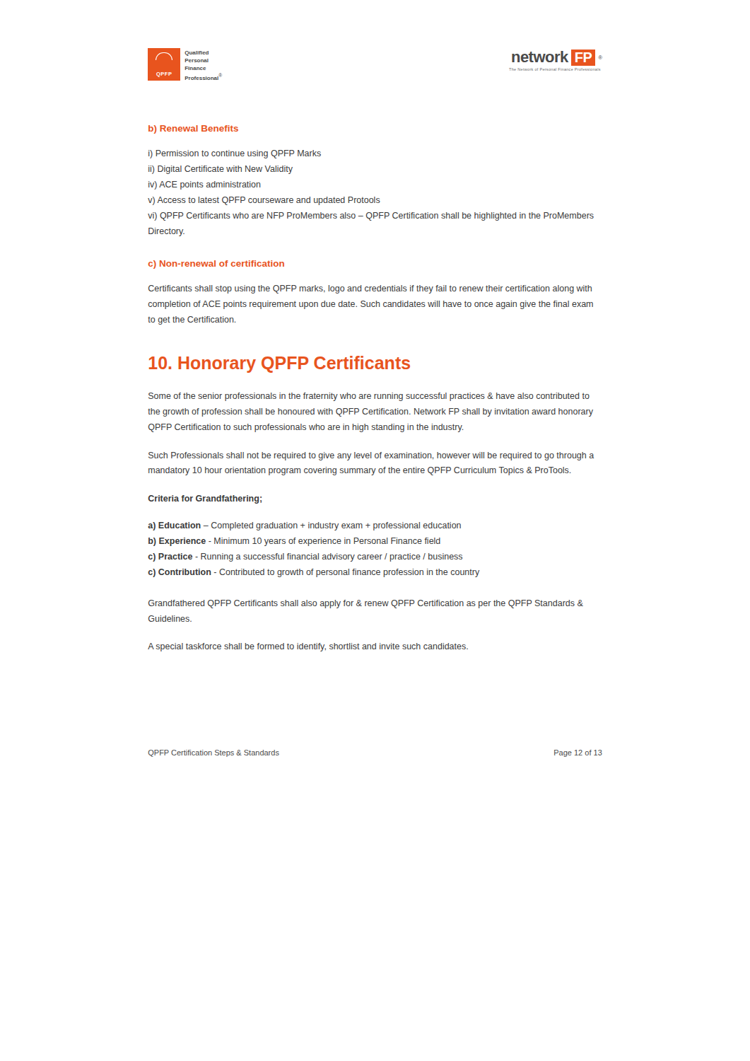QPFP
Qualified
Personal
Finance
Professional®
network FP®
The Network of Personal Finance Professionals
b) Renewal Benefits
i) Permission to continue using QPFP Marks
ii) Digital Certificate with New Validity
iv) ACE points administration
v) Access to latest QPFP courseware and updated Protools
vi) QPFP Certificants who are NFP ProMembers also – QPFP Certification shall be highlighted in the ProMembers Directory.
c) Non-renewal of certification
Certificants shall stop using the QPFP marks, logo and credentials if they fail to renew their certification along with completion of ACE points requirement upon due date. Such candidates will have to once again give the final exam to get the Certification.
10. Honorary QPFP Certificants
Some of the senior professionals in the fraternity who are running successful practices & have also contributed to the growth of profession shall be honoured with QPFP Certification. Network FP shall by invitation award honorary QPFP Certification to such professionals who are in high standing in the industry.
Such Professionals shall not be required to give any level of examination, however will be required to go through a mandatory 10 hour orientation program covering summary of the entire QPFP Curriculum Topics & ProTools.
Criteria for Grandfathering;
a) Education – Completed graduation + industry exam + professional education
b) Experience - Minimum 10 years of experience in Personal Finance field
c) Practice - Running a successful financial advisory career / practice / business
c) Contribution - Contributed to growth of personal finance profession in the country
Grandfathered QPFP Certificants shall also apply for & renew QPFP Certification as per the QPFP Standards & Guidelines.
A special taskforce shall be formed to identify, shortlist and invite such candidates.
QPFP Certification Steps & Standards
Page 12 of 13